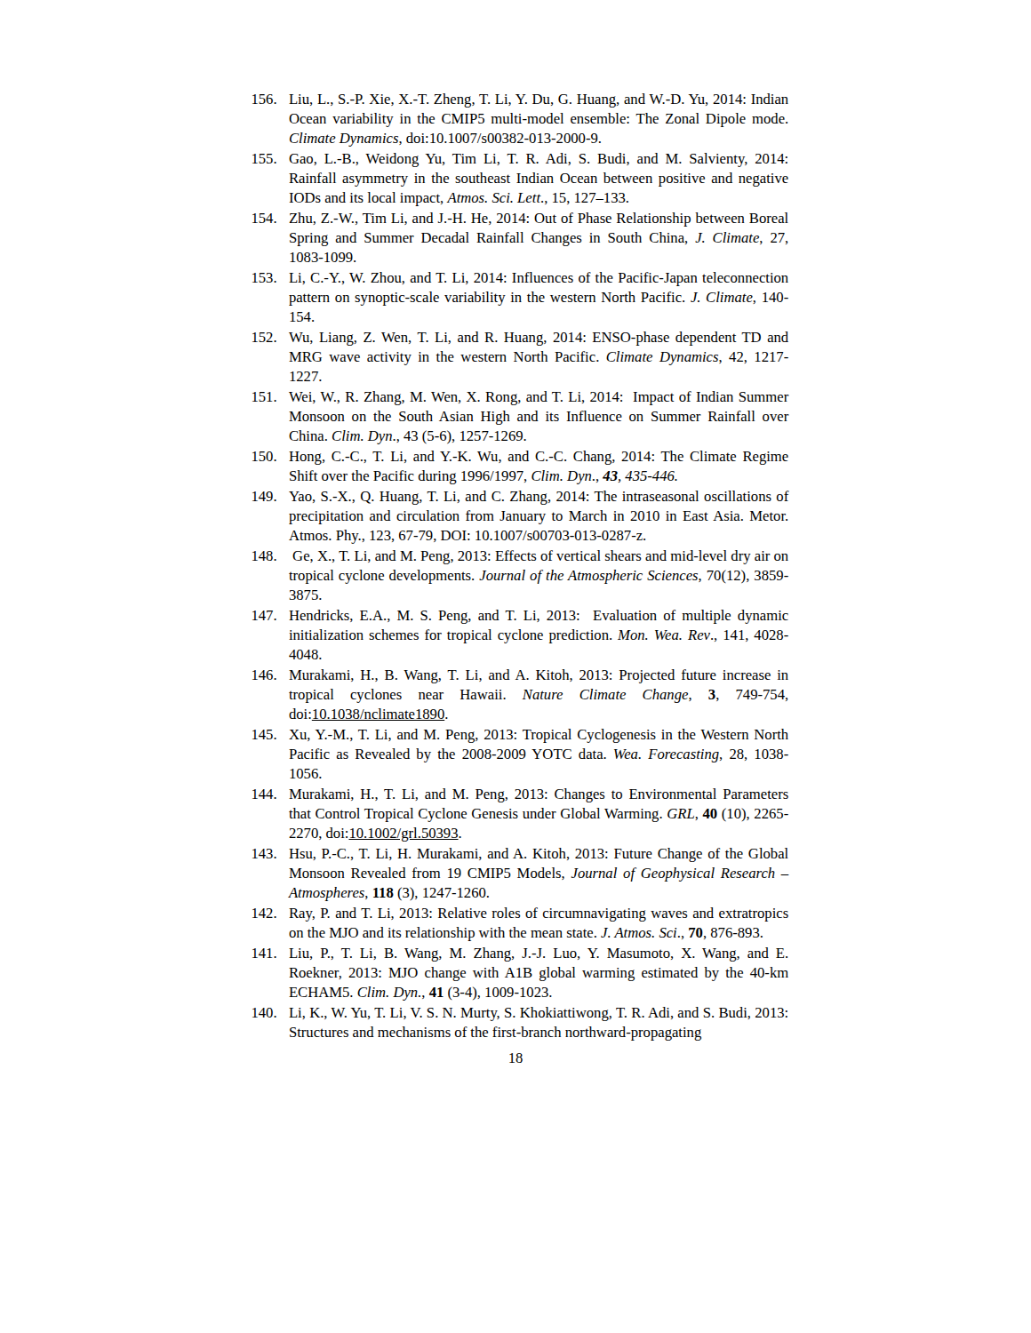156. Liu, L., S.-P. Xie, X.-T. Zheng, T. Li, Y. Du, G. Huang, and W.-D. Yu, 2014: Indian Ocean variability in the CMIP5 multi-model ensemble: The Zonal Dipole mode. Climate Dynamics, doi:10.1007/s00382-013-2000-9.
155. Gao, L.-B., Weidong Yu, Tim Li, T. R. Adi, S. Budi, and M. Salvienty, 2014: Rainfall asymmetry in the southeast Indian Ocean between positive and negative IODs and its local impact, Atmos. Sci. Lett., 15, 127–133.
154. Zhu, Z.-W., Tim Li, and J.-H. He, 2014: Out of Phase Relationship between Boreal Spring and Summer Decadal Rainfall Changes in South China, J. Climate, 27, 1083-1099.
153. Li, C.-Y., W. Zhou, and T. Li, 2014: Influences of the Pacific-Japan teleconnection pattern on synoptic-scale variability in the western North Pacific. J. Climate, 140-154.
152. Wu, Liang, Z. Wen, T. Li, and R. Huang, 2014: ENSO-phase dependent TD and MRG wave activity in the western North Pacific. Climate Dynamics, 42, 1217-1227.
151. Wei, W., R. Zhang, M. Wen, X. Rong, and T. Li, 2014: Impact of Indian Summer Monsoon on the South Asian High and its Influence on Summer Rainfall over China. Clim. Dyn., 43 (5-6), 1257-1269.
150. Hong, C.-C., T. Li, and Y.-K. Wu, and C.-C. Chang, 2014: The Climate Regime Shift over the Pacific during 1996/1997, Clim. Dyn., 43, 435-446.
149. Yao, S.-X., Q. Huang, T. Li, and C. Zhang, 2014: The intraseasonal oscillations of precipitation and circulation from January to March in 2010 in East Asia. Metor. Atmos. Phy., 123, 67-79, DOI: 10.1007/s00703-013-0287-z.
148. Ge, X., T. Li, and M. Peng, 2013: Effects of vertical shears and mid-level dry air on tropical cyclone developments. Journal of the Atmospheric Sciences, 70(12), 3859-3875.
147. Hendricks, E.A., M. S. Peng, and T. Li, 2013: Evaluation of multiple dynamic initialization schemes for tropical cyclone prediction. Mon. Wea. Rev., 141, 4028-4048.
146. Murakami, H., B. Wang, T. Li, and A. Kitoh, 2013: Projected future increase in tropical cyclones near Hawaii. Nature Climate Change, 3, 749-754, doi:10.1038/nclimate1890.
145. Xu, Y.-M., T. Li, and M. Peng, 2013: Tropical Cyclogenesis in the Western North Pacific as Revealed by the 2008-2009 YOTC data. Wea. Forecasting, 28, 1038-1056.
144. Murakami, H., T. Li, and M. Peng, 2013: Changes to Environmental Parameters that Control Tropical Cyclone Genesis under Global Warming. GRL, 40 (10), 2265-2270, doi:10.1002/grl.50393.
143. Hsu, P.-C., T. Li, H. Murakami, and A. Kitoh, 2013: Future Change of the Global Monsoon Revealed from 19 CMIP5 Models, Journal of Geophysical Research – Atmospheres, 118 (3), 1247-1260.
142. Ray, P. and T. Li, 2013: Relative roles of circumnavigating waves and extratropics on the MJO and its relationship with the mean state. J. Atmos. Sci., 70, 876-893.
141. Liu, P., T. Li, B. Wang, M. Zhang, J.-J. Luo, Y. Masumoto, X. Wang, and E. Roekner, 2013: MJO change with A1B global warming estimated by the 40-km ECHAM5. Clim. Dyn., 41 (3-4), 1009-1023.
140. Li, K., W. Yu, T. Li, V. S. N. Murty, S. Khokiattiwong, T. R. Adi, and S. Budi, 2013: Structures and mechanisms of the first-branch northward-propagating
18